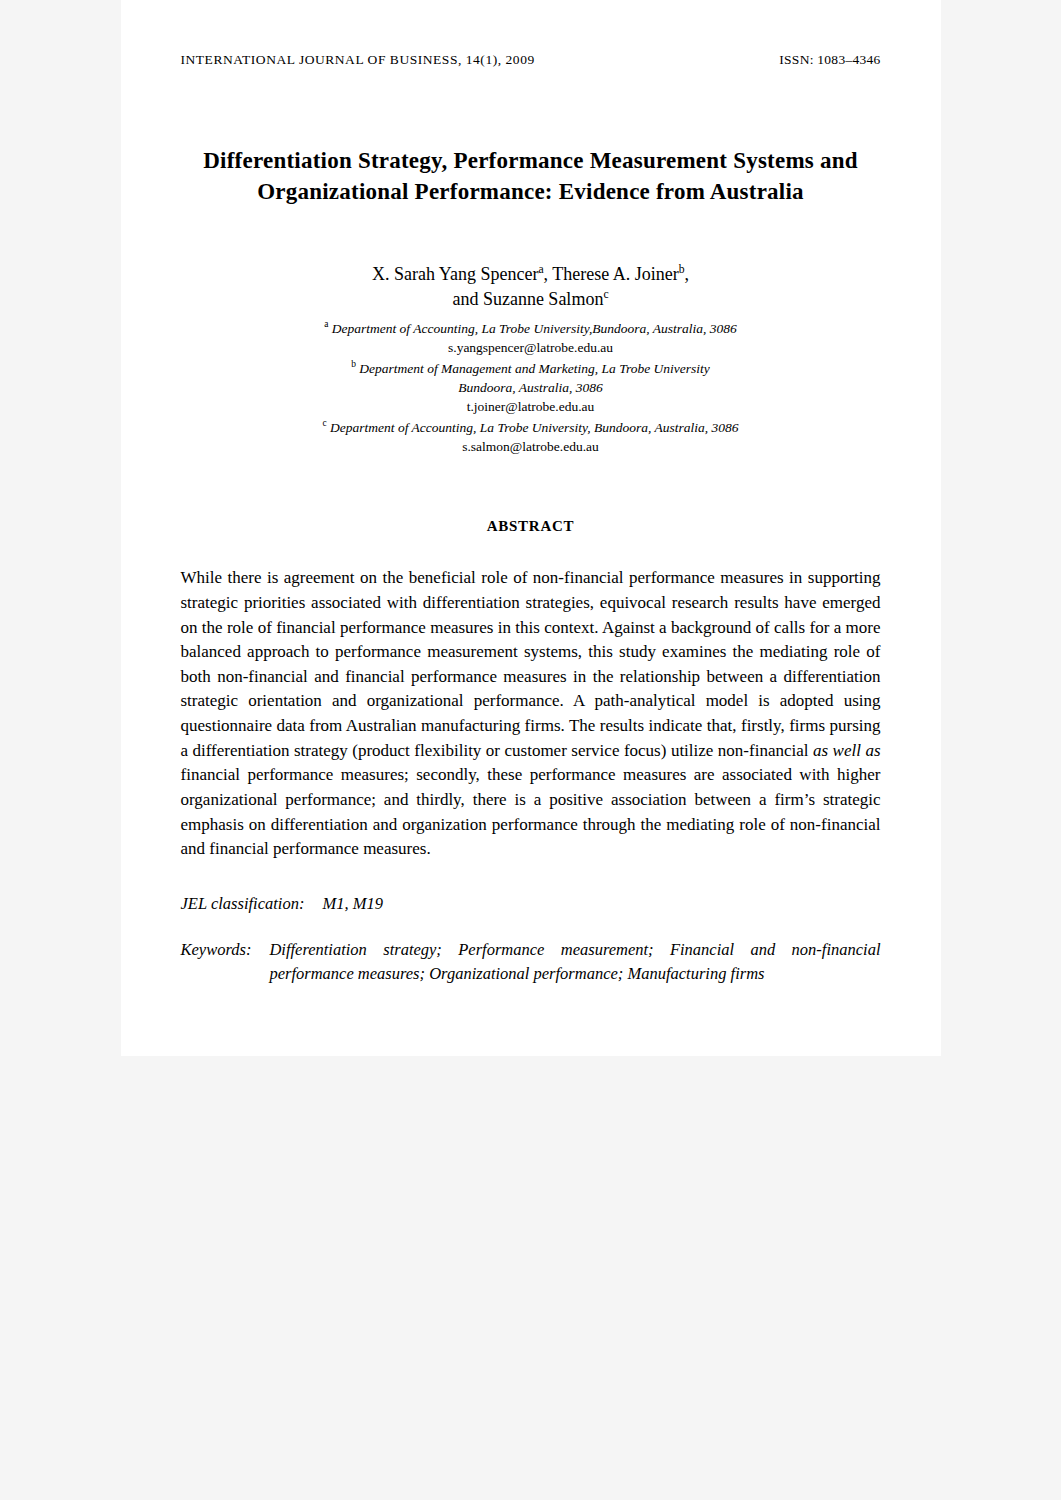INTERNATIONAL JOURNAL OF BUSINESS, 14(1), 2009 ISSN: 1083–4346
Differentiation Strategy, Performance Measurement Systems and Organizational Performance: Evidence from Australia
X. Sarah Yang Spencera, Therese A. Joinerb,
and Suzanne Salmonc
a Department of Accounting, La Trobe University,Bundoora, Australia, 3086
s.yangspencer@latrobe.edu.au
b Department of Management and Marketing, La Trobe University
Bundoora, Australia, 3086
t.joiner@latrobe.edu.au
c Department of Accounting, La Trobe University, Bundoora, Australia, 3086
s.salmon@latrobe.edu.au
ABSTRACT
While there is agreement on the beneficial role of non-financial performance measures in supporting strategic priorities associated with differentiation strategies, equivocal research results have emerged on the role of financial performance measures in this context. Against a background of calls for a more balanced approach to performance measurement systems, this study examines the mediating role of both non-financial and financial performance measures in the relationship between a differentiation strategic orientation and organizational performance. A path-analytical model is adopted using questionnaire data from Australian manufacturing firms. The results indicate that, firstly, firms pursing a differentiation strategy (product flexibility or customer service focus) utilize non-financial as well as financial performance measures; secondly, these performance measures are associated with higher organizational performance; and thirdly, there is a positive association between a firm’s strategic emphasis on differentiation and organization performance through the mediating role of non-financial and financial performance measures.
JEL classification: M1, M19
Keywords: Differentiation strategy; Performance measurement; Financial and non-financial performance measures; Organizational performance; Manufacturing firms